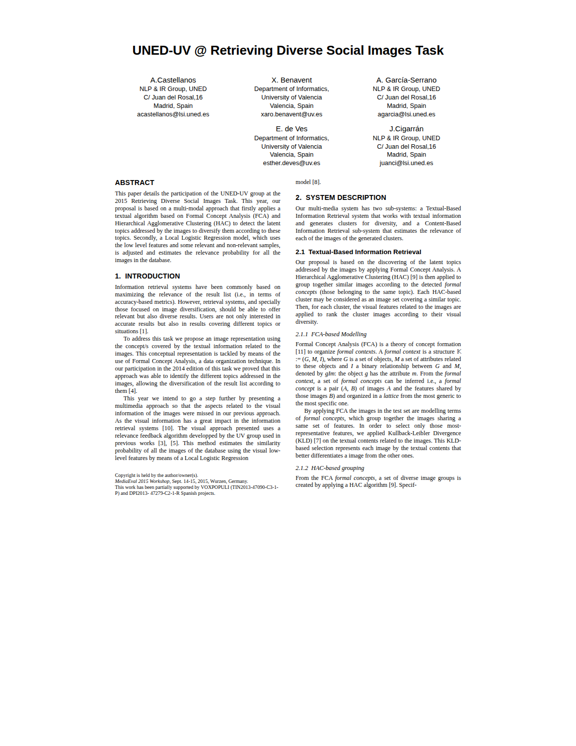UNED-UV @ Retrieving Diverse Social Images Task
| A.Castellanos NLP & IR Group, UNED C/ Juan del Rosal,16 Madrid, Spain acastellanos@lsi.uned.es | X. Benavent Department of Informatics, University of Valencia Valencia, Spain xaro.benavent@uv.es | A. García-Serrano NLP & IR Group, UNED C/ Juan del Rosal,16 Madrid, Spain agarcia@lsi.uned.es |
| | E. de Ves Department of Informatics, University of Valencia Valencia, Spain esther.deves@uv.es | J.Cigarrán NLP & IR Group, UNED C/ Juan del Rosal,16 Madrid, Spain juanci@lsi.uned.es |
Abstract
This paper details the participation of the UNED-UV group at the 2015 Retrieving Diverse Social Images Task. This year, our proposal is based on a multi-modal approach that firstly applies a textual algorithm based on Formal Concept Analysis (FCA) and Hierarchical Agglomerative Clustering (HAC) to detect the latent topics addressed by the images to diversify them according to these topics. Secondly, a Local Logistic Regression model, which uses the low level features and some relevant and non-relevant samples, is adjusted and estimates the relevance probability for all the images in the database.
1. INTRODUCTION
Information retrieval systems have been commonly based on maximizing the relevance of the result list (i.e., in terms of accuracy-based metrics). However, retrieval systems, and specially those focused on image diversification, should be able to offer relevant but also diverse results. Users are not only interested in accurate results but also in results covering different topics or situations [1].
To address this task we propose an image representation using the concept/s covered by the textual information related to the images. This conceptual representation is tackled by means of the use of Formal Concept Analysis, a data organization technique. In our participation in the 2014 edition of this task we proved that this approach was able to identify the different topics addressed in the images, allowing the diversification of the result list according to them [4].
This year we intend to go a step further by presenting a multimedia approach so that the aspects related to the visual information of the images were missed in our previous approach. As the visual information has a great impact in the information retrieval systems [10]. The visual approach presented uses a relevance feedback algorithm developped by the UV group used in previous works [3], [5]. This method estimates the similarity probability of all the images of the database using the visual low-level features by means of a Local Logistic Regression
Copyright is held by the author/owner(s).
MediaEval 2015 Workshop, Sept. 14-15, 2015, Wurzen, Germany.
This work has been partially supported by VOXPOPULI (TIN2013-47090-C3-1-P) and DPI2013- 47279-C2-1-R Spanish projects.
model [8].
2. SYSTEM DESCRIPTION
Our multi-media system has two sub-systems: a Textual-Based Information Retrieval system that works with textual information and generates clusters for diversity, and a Content-Based Information Retrieval sub-system that estimates the relevance of each of the images of the generated clusters.
2.1 Textual-Based Information Retrieval
Our proposal is based on the discovering of the latent topics addressed by the images by applying Formal Concept Analysis. A Hierarchical Agglomerative Clustering (HAC) [9] is then applied to group together similar images according to the detected formal concepts (those belonging to the same topic). Each HAC-based cluster may be considered as an image set covering a similar topic. Then, for each cluster, the visual features related to the images are applied to rank the cluster images according to their visual diversity.
2.1.1 FCA-based Modelling
Formal Concept Analysis (FCA) is a theory of concept formation [11] to organize formal contexts. A formal context is a structure 𝕂 := (G, M, I), where G is a set of objects, M a set of attributes related to these objects and I a binary relationship between G and M, denoted by gIm: the object g has the attribute m. From the formal context, a set of formal concepts can be inferred i.e., a formal concept is a pair (A, B) of images A and the features shared by those images B) and organized in a lattice from the most generic to the most specific one.
By applying FCA the images in the test set are modelling terms of formal concepts, which group together the images sharing a same set of features. In order to select only those most-representative features, we applied Kullback-Leibler Divergence (KLD) [7] on the textual contents related to the images. This KLD-based selection represents each image by the textual contents that better differentiates a image from the other ones.
2.1.2 HAC-based grouping
From the FCA formal concepts, a set of diverse image groups is created by applying a HAC algorithm [9]. Specif-